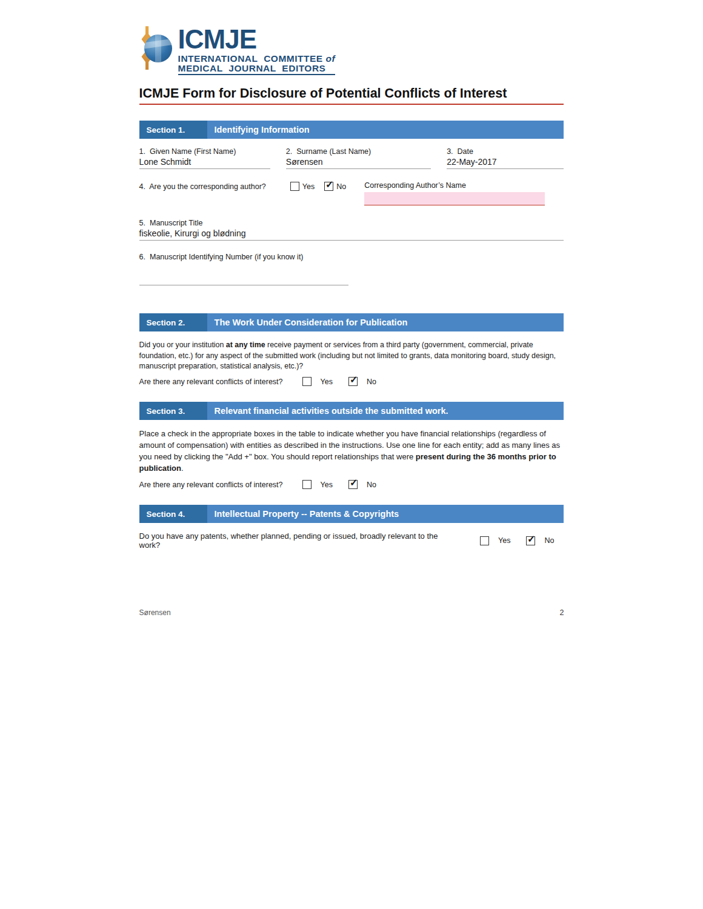ICMJE
INTERNATIONAL COMMITTEE of
MEDICAL JOURNAL EDITORS
ICMJE Form for Disclosure of Potential Conflicts of Interest
Section 1.
Identifying Information
1. Given Name (First Name)
Lone Schmidt
2. Surname (Last Name)
Sørensen
3. Date
22-May-2017
4. Are you the corresponding author?
Yes No
Corresponding Author’s Name
5. Manuscript Title
fiskeolie, Kirurgi og blødning
6. Manuscript Identifying Number (if you know it)
Section 2.
The Work Under Consideration for Publication
Did you or your institution at any time receive payment or services from a third party (government, commercial, private foundation, etc.) for any aspect of the submitted work (including but not limited to grants, data monitoring board, study design, manuscript preparation, statistical analysis, etc.)?
Are there any relevant conflicts of interest? Yes No
Section 3.
Relevant financial activities outside the submitted work.
Place a check in the appropriate boxes in the table to indicate whether you have financial relationships (regardless of amount of compensation) with entities as described in the instructions. Use one line for each entity; add as many lines as you need by clicking the "Add +" box. You should report relationships that were present during the 36 months prior to publication.
Are there any relevant conflicts of interest? Yes No
Section 4.
Intellectual Property -- Patents & Copyrights
Do you have any patents, whether planned, pending or issued, broadly relevant to the work? Yes No
Sørensen
2